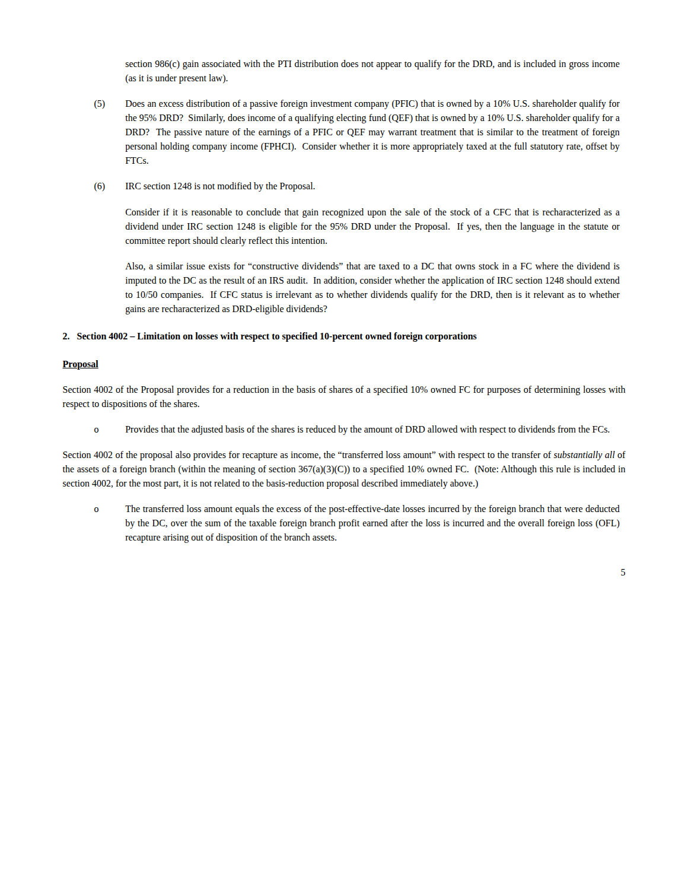section 986(c) gain associated with the PTI distribution does not appear to qualify for the DRD, and is included in gross income (as it is under present law).
(5)
Does an excess distribution of a passive foreign investment company (PFIC) that is owned by a 10% U.S. shareholder qualify for the 95% DRD? Similarly, does income of a qualifying electing fund (QEF) that is owned by a 10% U.S. shareholder qualify for a DRD? The passive nature of the earnings of a PFIC or QEF may warrant treatment that is similar to the treatment of foreign personal holding company income (FPHCI). Consider whether it is more appropriately taxed at the full statutory rate, offset by FTCs.
(6)
IRC section 1248 is not modified by the Proposal.
Consider if it is reasonable to conclude that gain recognized upon the sale of the stock of a CFC that is recharacterized as a dividend under IRC section 1248 is eligible for the 95% DRD under the Proposal. If yes, then the language in the statute or committee report should clearly reflect this intention.
Also, a similar issue exists for “constructive dividends” that are taxed to a DC that owns stock in a FC where the dividend is imputed to the DC as the result of an IRS audit. In addition, consider whether the application of IRC section 1248 should extend to 10/50 companies. If CFC status is irrelevant as to whether dividends qualify for the DRD, then is it relevant as to whether gains are recharacterized as DRD-eligible dividends?
2. Section 4002 – Limitation on losses with respect to specified 10-percent owned foreign corporations
Proposal
Section 4002 of the Proposal provides for a reduction in the basis of shares of a specified 10% owned FC for purposes of determining losses with respect to dispositions of the shares.
o
Provides that the adjusted basis of the shares is reduced by the amount of DRD allowed with respect to dividends from the FCs.
Section 4002 of the proposal also provides for recapture as income, the “transferred loss amount” with respect to the transfer of substantially all of the assets of a foreign branch (within the meaning of section 367(a)(3)(C)) to a specified 10% owned FC. (Note: Although this rule is included in section 4002, for the most part, it is not related to the basis-reduction proposal described immediately above.)
o
The transferred loss amount equals the excess of the post-effective-date losses incurred by the foreign branch that were deducted by the DC, over the sum of the taxable foreign branch profit earned after the loss is incurred and the overall foreign loss (OFL) recapture arising out of disposition of the branch assets.
5